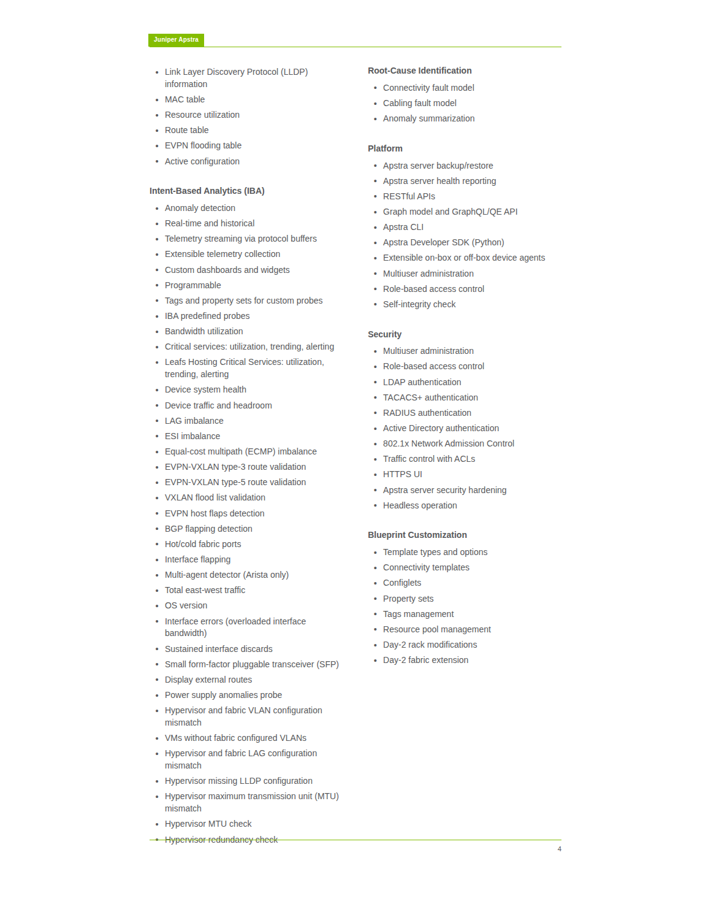Juniper Apstra
Link Layer Discovery Protocol (LLDP) information
MAC table
Resource utilization
Route table
EVPN flooding table
Active configuration
Intent-Based Analytics (IBA)
Anomaly detection
Real-time and historical
Telemetry streaming via protocol buffers
Extensible telemetry collection
Custom dashboards and widgets
Programmable
Tags and property sets for custom probes
IBA predefined probes
Bandwidth utilization
Critical services: utilization, trending, alerting
Leafs Hosting Critical Services: utilization, trending, alerting
Device system health
Device traffic and headroom
LAG imbalance
ESI imbalance
Equal-cost multipath (ECMP) imbalance
EVPN-VXLAN type-3 route validation
EVPN-VXLAN type-5 route validation
VXLAN flood list validation
EVPN host flaps detection
BGP flapping detection
Hot/cold fabric ports
Interface flapping
Multi-agent detector (Arista only)
Total east-west traffic
OS version
Interface errors (overloaded interface bandwidth)
Sustained interface discards
Small form-factor pluggable transceiver (SFP)
Display external routes
Power supply anomalies probe
Hypervisor and fabric VLAN configuration mismatch
VMs without fabric configured VLANs
Hypervisor and fabric LAG configuration mismatch
Hypervisor missing LLDP configuration
Hypervisor maximum transmission unit (MTU) mismatch
Hypervisor MTU check
Hypervisor redundancy check
Root-Cause Identification
Connectivity fault model
Cabling fault model
Anomaly summarization
Platform
Apstra server backup/restore
Apstra server health reporting
RESTful APIs
Graph model and GraphQL/QE API
Apstra CLI
Apstra Developer SDK (Python)
Extensible on-box or off-box device agents
Multiuser administration
Role-based access control
Self-integrity check
Security
Multiuser administration
Role-based access control
LDAP authentication
TACACS+ authentication
RADIUS authentication
Active Directory authentication
802.1x Network Admission Control
Traffic control with ACLs
HTTPS UI
Apstra server security hardening
Headless operation
Blueprint Customization
Template types and options
Connectivity templates
Configlets
Property sets
Tags management
Resource pool management
Day-2 rack modifications
Day-2 fabric extension
4